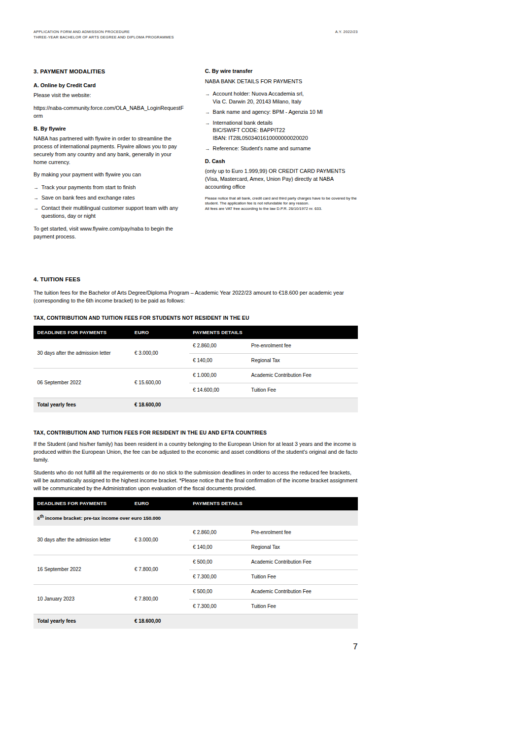Application form and admission procedure
three-year bachelor of arts degree and diploma programmes
A.Y. 2022/23
3. PAYMENT MODALITIES
A. Online by Credit Card
Please visit the website:
https://naba-community.force.com/OLA_NABA_LoginRequestForm
B. By flywire
NABA has partnered with flywire in order to streamline the process of international payments. Flywire allows you to pay securely from any country and any bank, generally in your home currency.
By making your payment with flywire you can
Track your payments from start to finish
Save on bank fees and exchange rates
Contact their multilingual customer support team with any questions, day or night
To get started, visit www.flywire.com/pay/naba to begin the payment process.
C. By wire transfer
NABA BANK DETAILS FOR PAYMENTS
Account holder: Nuova Accademia srl,
Via C. Darwin 20, 20143 Milano, Italy
Bank name and agency: BPM - Agenzia 10 Ml
International bank details
BIC/SWIFT CODE: BAPPIT22
IBAN: IT28L0503401610000000020020
Reference: Student's name and surname
D. Cash
(only up to Euro 1.999,99) OR CREDIT CARD PAYMENTS (Visa, Mastercard, Amex, Union Pay) directly at NABA accounting office
Please notice that all bank, credit card and third party charges have to be covered by the student. The application fee is not refundable for any reason.
All fees are VAT free according to the law D.P.R. 26/10/1972 nr. 633.
4. TUITION FEES
The tuition fees for the Bachelor of Arts Degree/Diploma Program – Academic Year 2022/23 amount to €18.600 per academic year (corresponding to the 6th income bracket) to be paid as follows:
Tax, contribution and tuition fees for students not resident in the EU
| Deadlines for payments | Euro | Payments details |
| --- | --- | --- |
| 30 days after the admission letter | € 3.000,00 | € 2.860,00 | Pre-enrolment fee |
| € 140,00 | Regional Tax |
| 06 September 2022 | € 15.600,00 | € 1.000,00 | Academic Contribution Fee |
| € 14.600,00 | Tuition Fee |
| Total yearly fees | € 18.600,00 | |
Tax, contribution and tuition fees for resident in the EU and EFTA countries
If the Student (and his/her family) has been resident in a country belonging to the European Union for at least 3 years and the income is produced within the European Union, the fee can be adjusted to the economic and asset conditions of the student's original and de facto family.
Students who do not fulfill all the requirements or do no stick to the submission deadlines in order to access the reduced fee brackets, will be automatically assigned to the highest income bracket. *Please notice that the final confirmation of the income bracket assignment will be communicated by the Administration upon evaluation of the fiscal documents provided.
| Deadlines for payments | Euro | Payments details |
| --- | --- | --- |
| 6 th income bracket: pre-tax income over euro 150.000 |
| 30 days after the admission letter | € 3.000,00 | € 2.860,00 | Pre-enrolment fee |
| € 140,00 | Regional Tax |
| 16 September 2022 | € 7.800,00 | € 500,00 | Academic Contribution Fee |
| € 7.300,00 | Tuition Fee |
| 10 January 2023 | € 7.800,00 | € 500,00 | Academic Contribution Fee |
| € 7.300,00 | Tuition Fee |
| Total yearly fees | € 18.600,00 | |
7